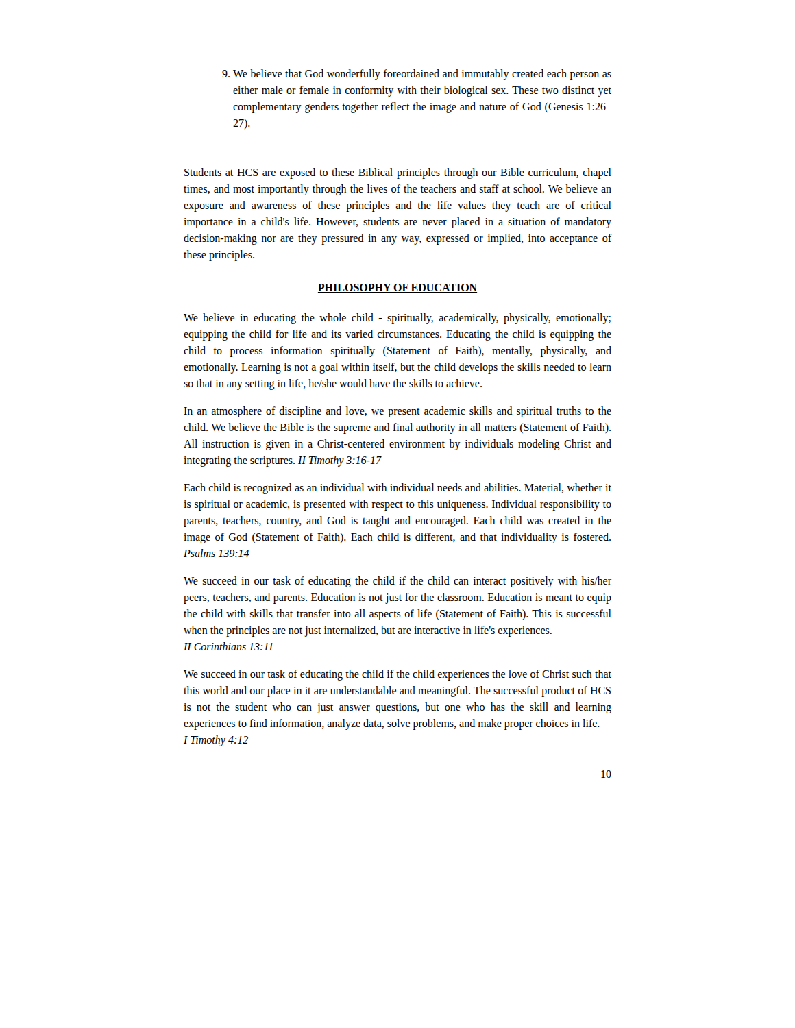We believe that God wonderfully foreordained and immutably created each person as either male or female in conformity with their biological sex. These two distinct yet complementary genders together reflect the image and nature of God (Genesis 1:26–27).
Students at HCS are exposed to these Biblical principles through our Bible curriculum, chapel times, and most importantly through the lives of the teachers and staff at school. We believe an exposure and awareness of these principles and the life values they teach are of critical importance in a child's life. However, students are never placed in a situation of mandatory decision-making nor are they pressured in any way, expressed or implied, into acceptance of these principles.
PHILOSOPHY OF EDUCATION
We believe in educating the whole child - spiritually, academically, physically, emotionally; equipping the child for life and its varied circumstances. Educating the child is equipping the child to process information spiritually (Statement of Faith), mentally, physically, and emotionally. Learning is not a goal within itself, but the child develops the skills needed to learn so that in any setting in life, he/she would have the skills to achieve.
In an atmosphere of discipline and love, we present academic skills and spiritual truths to the child. We believe the Bible is the supreme and final authority in all matters (Statement of Faith). All instruction is given in a Christ-centered environment by individuals modeling Christ and integrating the scriptures. II Timothy 3:16-17
Each child is recognized as an individual with individual needs and abilities. Material, whether it is spiritual or academic, is presented with respect to this uniqueness. Individual responsibility to parents, teachers, country, and God is taught and encouraged. Each child was created in the image of God (Statement of Faith). Each child is different, and that individuality is fostered. Psalms 139:14
We succeed in our task of educating the child if the child can interact positively with his/her peers, teachers, and parents. Education is not just for the classroom. Education is meant to equip the child with skills that transfer into all aspects of life (Statement of Faith). This is successful when the principles are not just internalized, but are interactive in life's experiences.
II Corinthians 13:11
We succeed in our task of educating the child if the child experiences the love of Christ such that this world and our place in it are understandable and meaningful. The successful product of HCS is not the student who can just answer questions, but one who has the skill and learning experiences to find information, analyze data, solve problems, and make proper choices in life.
I Timothy 4:12
10